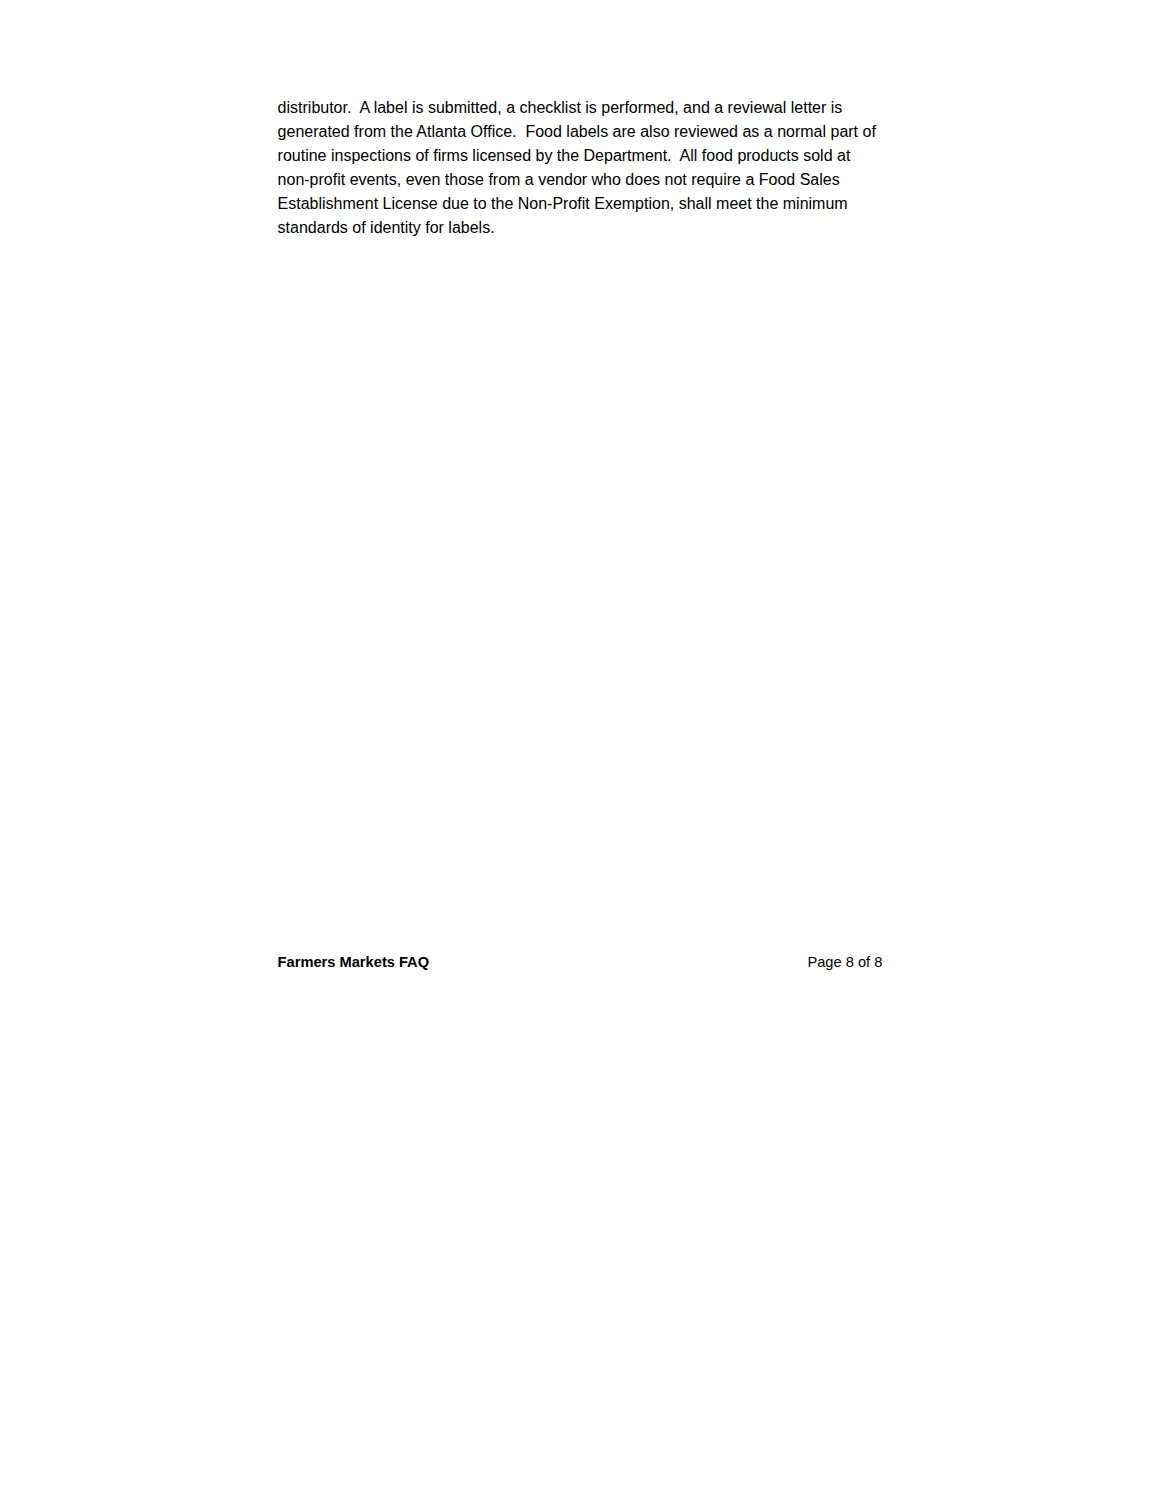distributor. A label is submitted, a checklist is performed, and a reviewal letter is generated from the Atlanta Office. Food labels are also reviewed as a normal part of routine inspections of firms licensed by the Department. All food products sold at non-profit events, even those from a vendor who does not require a Food Sales Establishment License due to the Non-Profit Exemption, shall meet the minimum standards of identity for labels.
Farmers Markets FAQ Page 8 of 8